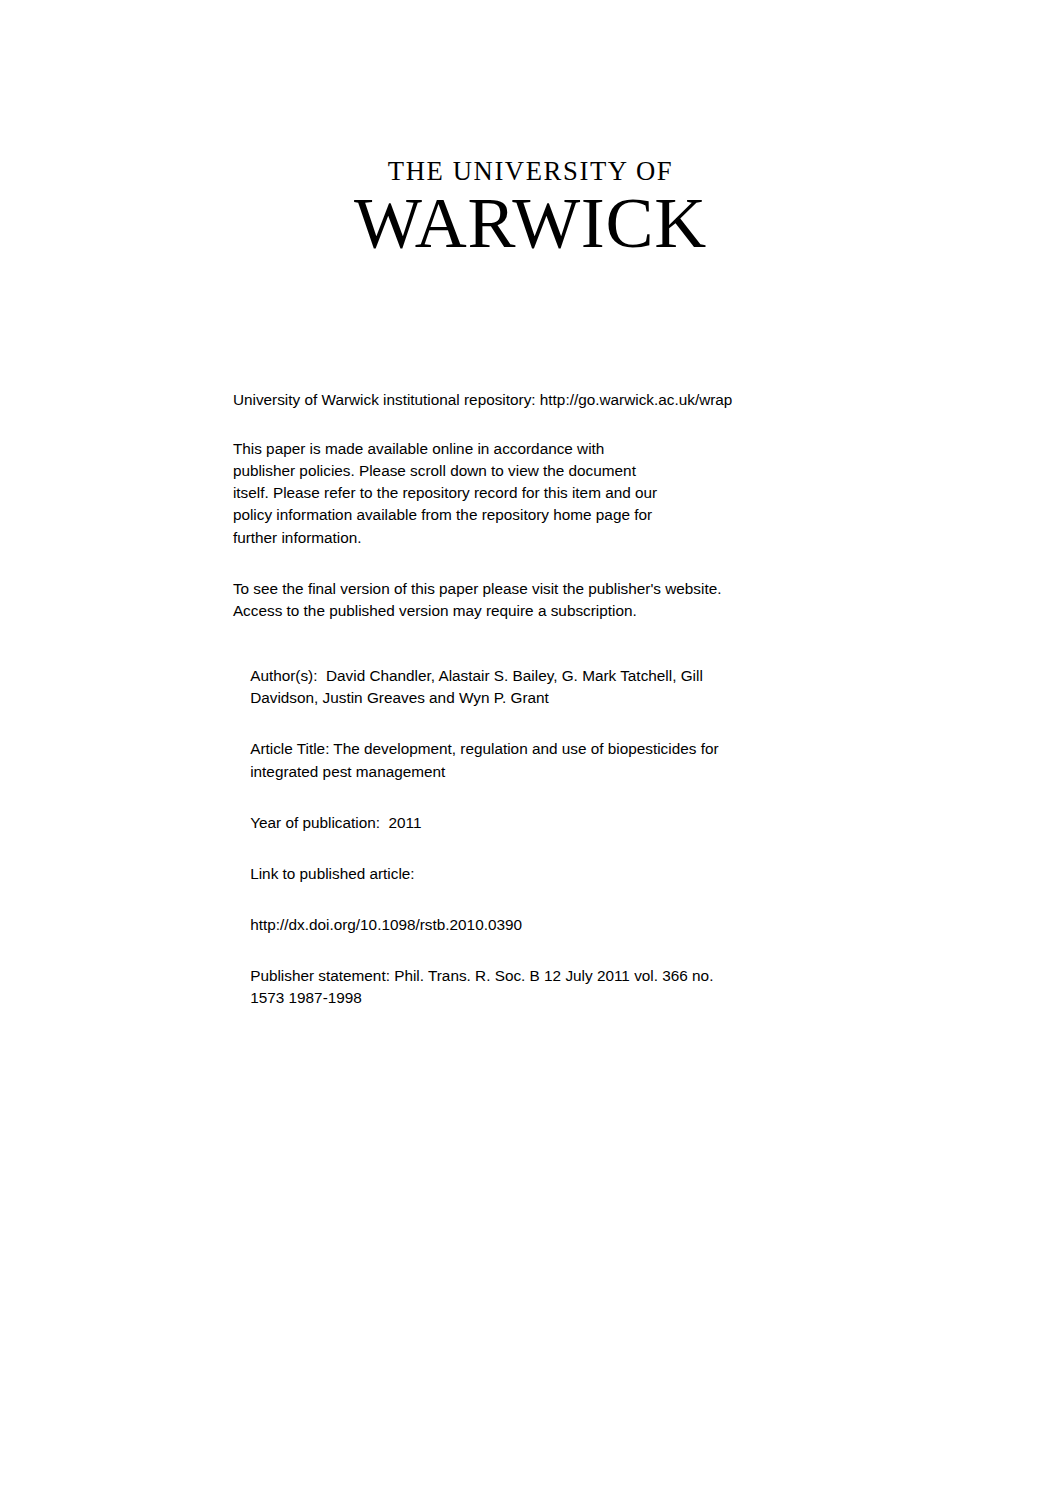The University of
WARWICK
University of Warwick institutional repository: http://go.warwick.ac.uk/wrap
This paper is made available online in accordance with
publisher policies. Please scroll down to view the document
itself. Please refer to the repository record for this item and our
policy information available from the repository home page for
further information.
To see the final version of this paper please visit the publisher's website.
Access to the published version may require a subscription.
Author(s): David Chandler, Alastair S. Bailey, G. Mark Tatchell, Gill
Davidson, Justin Greaves and Wyn P. Grant
Article Title: The development, regulation and use of biopesticides for
integrated pest management
Year of publication: 2011
Link to published article:
http://dx.doi.org/10.1098/rstb.2010.0390
Publisher statement: Phil. Trans. R. Soc. B 12 July 2011 vol. 366 no.
1573 1987-1998